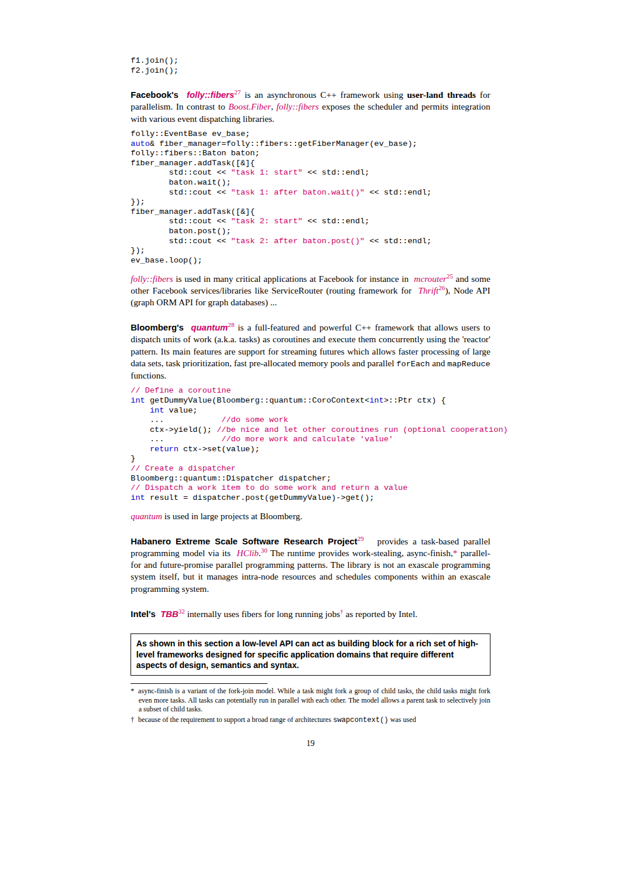f1.join();
f2.join();
Facebook's folly::fibers 27 is an asynchronous C++ framework using user-land threads for parallelism. In contrast to Boost.Fiber, folly::fibers exposes the scheduler and permits integration with various event dispatching libraries.
folly::EventBase ev_base;
auto& fiber_manager=folly::fibers::getFiberManager(ev_base);
folly::fibers::Baton baton;
fiber_manager.addTask([&]{
        std::cout << "task 1: start" << std::endl;
        baton.wait();
        std::cout << "task 1: after baton.wait()" << std::endl;
});
fiber_manager.addTask([&]{
        std::cout << "task 2: start" << std::endl;
        baton.post();
        std::cout << "task 2: after baton.post()" << std::endl;
});
ev_base.loop();
folly::fibers is used in many critical applications at Facebook for instance in mcrouter 25 and some other Facebook services/libraries like ServiceRouter (routing framework for Thrift 26), Node API (graph ORM API for graph databases) ...
Bloomberg's quantum 28 is a full-featured and powerful C++ framework that allows users to dispatch units of work (a.k.a. tasks) as coroutines and execute them concurrently using the 'reactor' pattern. Its main features are support for streaming futures which allows faster processing of large data sets, task prioritization, fast pre-allocated memory pools and parallel forEach and mapReduce functions.
// Define a coroutine
int getDummyValue(Bloomberg::quantum::CoroContext<int>::Ptr ctx) {
    int value;
    ...            //do some work
    ctx->yield(); //be nice and let other coroutines run (optional cooperation)
    ...            //do more work and calculate 'value'
    return ctx->set(value);
}
// Create a dispatcher
Bloomberg::quantum::Dispatcher dispatcher;
// Dispatch a work item to do some work and return a value
int result = dispatcher.post(getDummyValue)->get();
quantum is used in large projects at Bloomberg.
Habanero Extreme Scale Software Research Project 29 provides a task-based parallel programming model via its HClib.30 The runtime provides work-stealing, async-finish,* parallel-for and future-promise parallel programming patterns. The library is not an exascale programming system itself, but it manages intra-node resources and schedules components within an exascale programming system.
Intel's TBB 32 internally uses fibers for long running jobs† as reported by Intel.
As shown in this section a low-level API can act as building block for a rich set of high-level frameworks designed for specific application domains that require different aspects of design, semantics and syntax.
*async-finish is a variant of the fork-join model. While a task might fork a group of child tasks, the child tasks might fork even more tasks. All tasks can potentially run in parallel with each other. The model allows a parent task to selectively join a subset of child tasks.
†because of the requirement to support a broad range of architectures swapcontext() was used
19